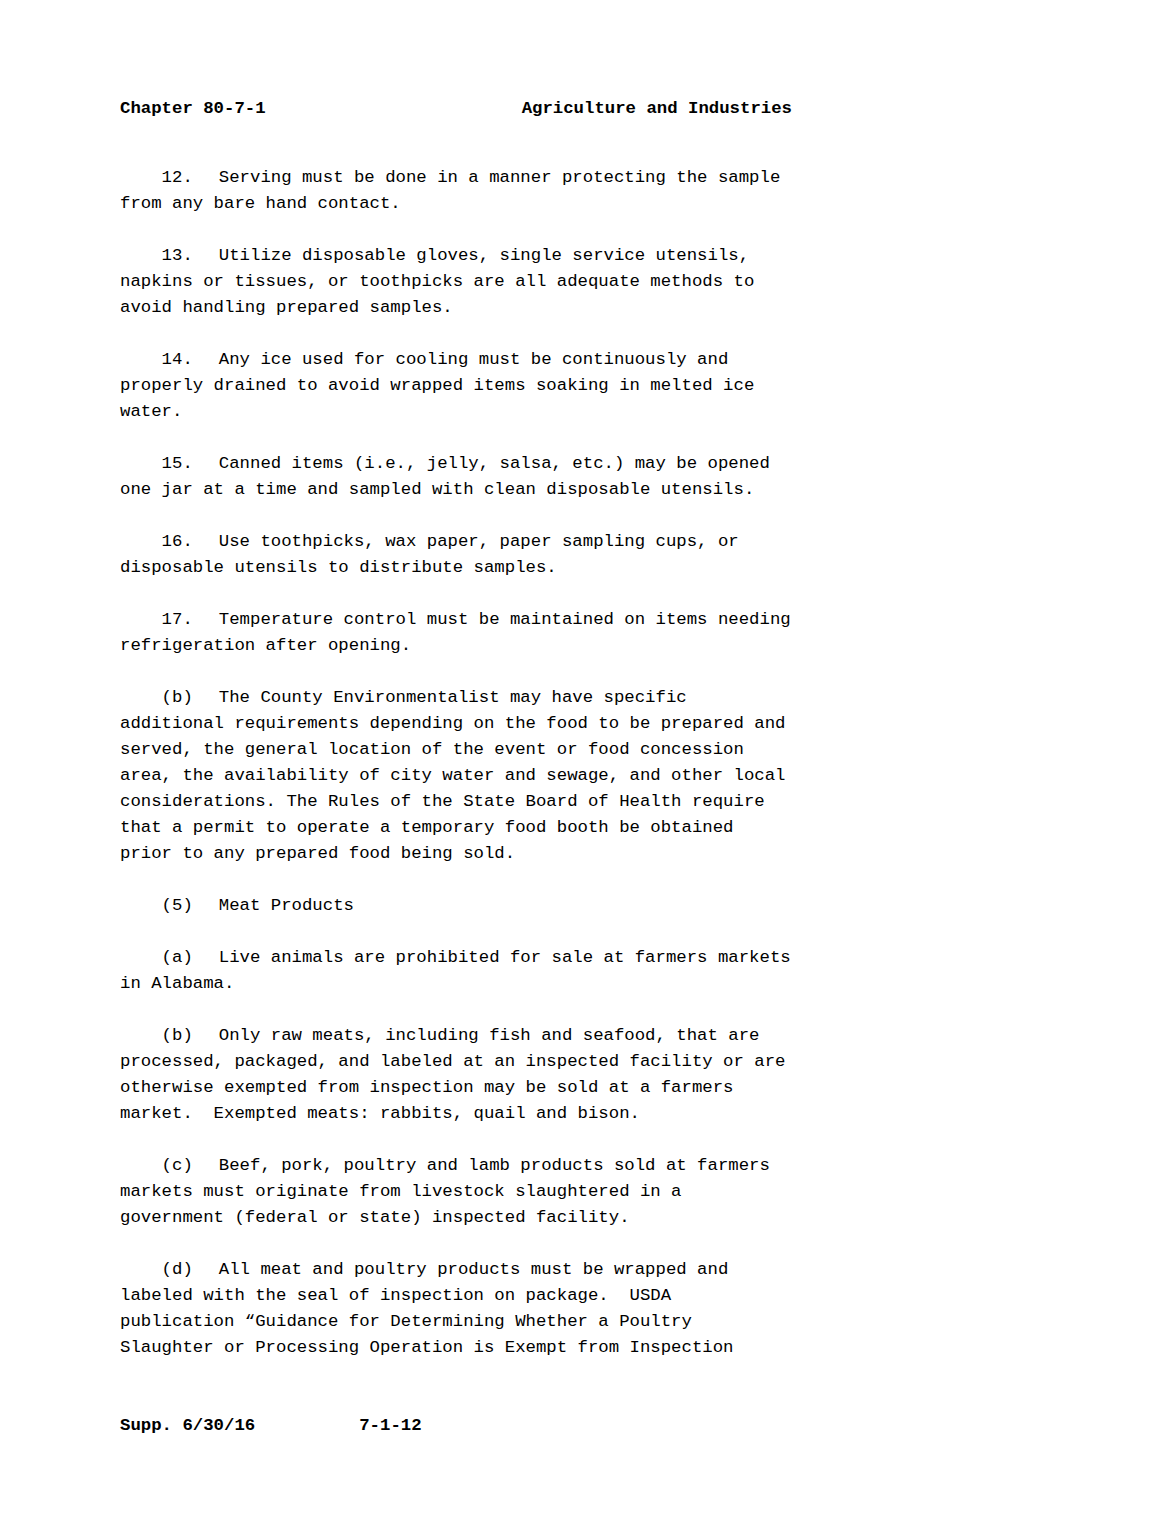Chapter 80-7-1
Agriculture and Industries
12. Serving must be done in a manner protecting the sample from any bare hand contact.
13. Utilize disposable gloves, single service utensils, napkins or tissues, or toothpicks are all adequate methods to avoid handling prepared samples.
14. Any ice used for cooling must be continuously and properly drained to avoid wrapped items soaking in melted ice water.
15. Canned items (i.e., jelly, salsa, etc.) may be opened one jar at a time and sampled with clean disposable utensils.
16. Use toothpicks, wax paper, paper sampling cups, or disposable utensils to distribute samples.
17. Temperature control must be maintained on items needing refrigeration after opening.
(b) The County Environmentalist may have specific additional requirements depending on the food to be prepared and served, the general location of the event or food concession area, the availability of city water and sewage, and other local considerations. The Rules of the State Board of Health require that a permit to operate a temporary food booth be obtained prior to any prepared food being sold.
(5) Meat Products
(a) Live animals are prohibited for sale at farmers markets in Alabama.
(b) Only raw meats, including fish and seafood, that are processed, packaged, and labeled at an inspected facility or are otherwise exempted from inspection may be sold at a farmers market. Exempted meats: rabbits, quail and bison.
(c) Beef, pork, poultry and lamb products sold at farmers markets must originate from livestock slaughtered in a government (federal or state) inspected facility.
(d) All meat and poultry products must be wrapped and labeled with the seal of inspection on package. USDA publication “Guidance for Determining Whether a Poultry Slaughter or Processing Operation is Exempt from Inspection
Supp. 6/30/16
7-1-12